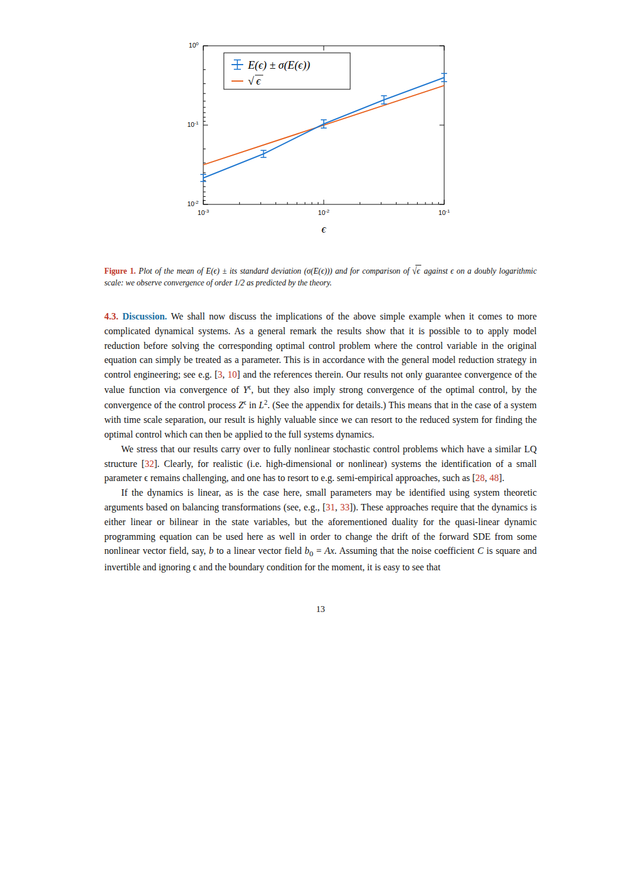100 10-1 10-2 10-3 10-2 10-1 E(ϵ) ± σ(E(ϵ)) √ ϵ ϵ
Figure 1. Plot of the mean of E(ϵ) ± its standard deviation (σ(E(ϵ))) and for comparison of √ϵ against ϵ on a doubly logarithmic scale: we observe convergence of order 1/2 as predicted by the theory.
4.3. Discussion.
We shall now discuss the implications of the above simple example when it comes to more complicated dynamical systems. As a general remark the results show that it is possible to to apply model reduction before solving the corresponding optimal control problem where the control variable in the original equation can simply be treated as a parameter. This is in accordance with the general model reduction strategy in control engineering; see e.g. [3, 10] and the references therein. Our results not only guarantee convergence of the value function via convergence of Yϵ, but they also imply strong convergence of the optimal control, by the convergence of the control process Zϵ in L2. (See the appendix for details.) This means that in the case of a system with time scale separation, our result is highly valuable since we can resort to the reduced system for finding the optimal control which can then be applied to the full systems dynamics.
We stress that our results carry over to fully nonlinear stochastic control problems which have a similar LQ structure [32]. Clearly, for realistic (i.e. high-dimensional or nonlinear) systems the identification of a small parameter ϵ remains challenging, and one has to resort to e.g. semi-empirical approaches, such as [28, 48].
If the dynamics is linear, as is the case here, small parameters may be identified using system theoretic arguments based on balancing transformations (see, e.g., [31, 33]). These approaches require that the dynamics is either linear or bilinear in the state variables, but the aforementioned duality for the quasi-linear dynamic programming equation can be used here as well in order to change the drift of the forward SDE from some nonlinear vector field, say, b to a linear vector field b0 = Ax. Assuming that the noise coefficient C is square and invertible and ignoring ϵ and the boundary condition for the moment, it is easy to see that
13